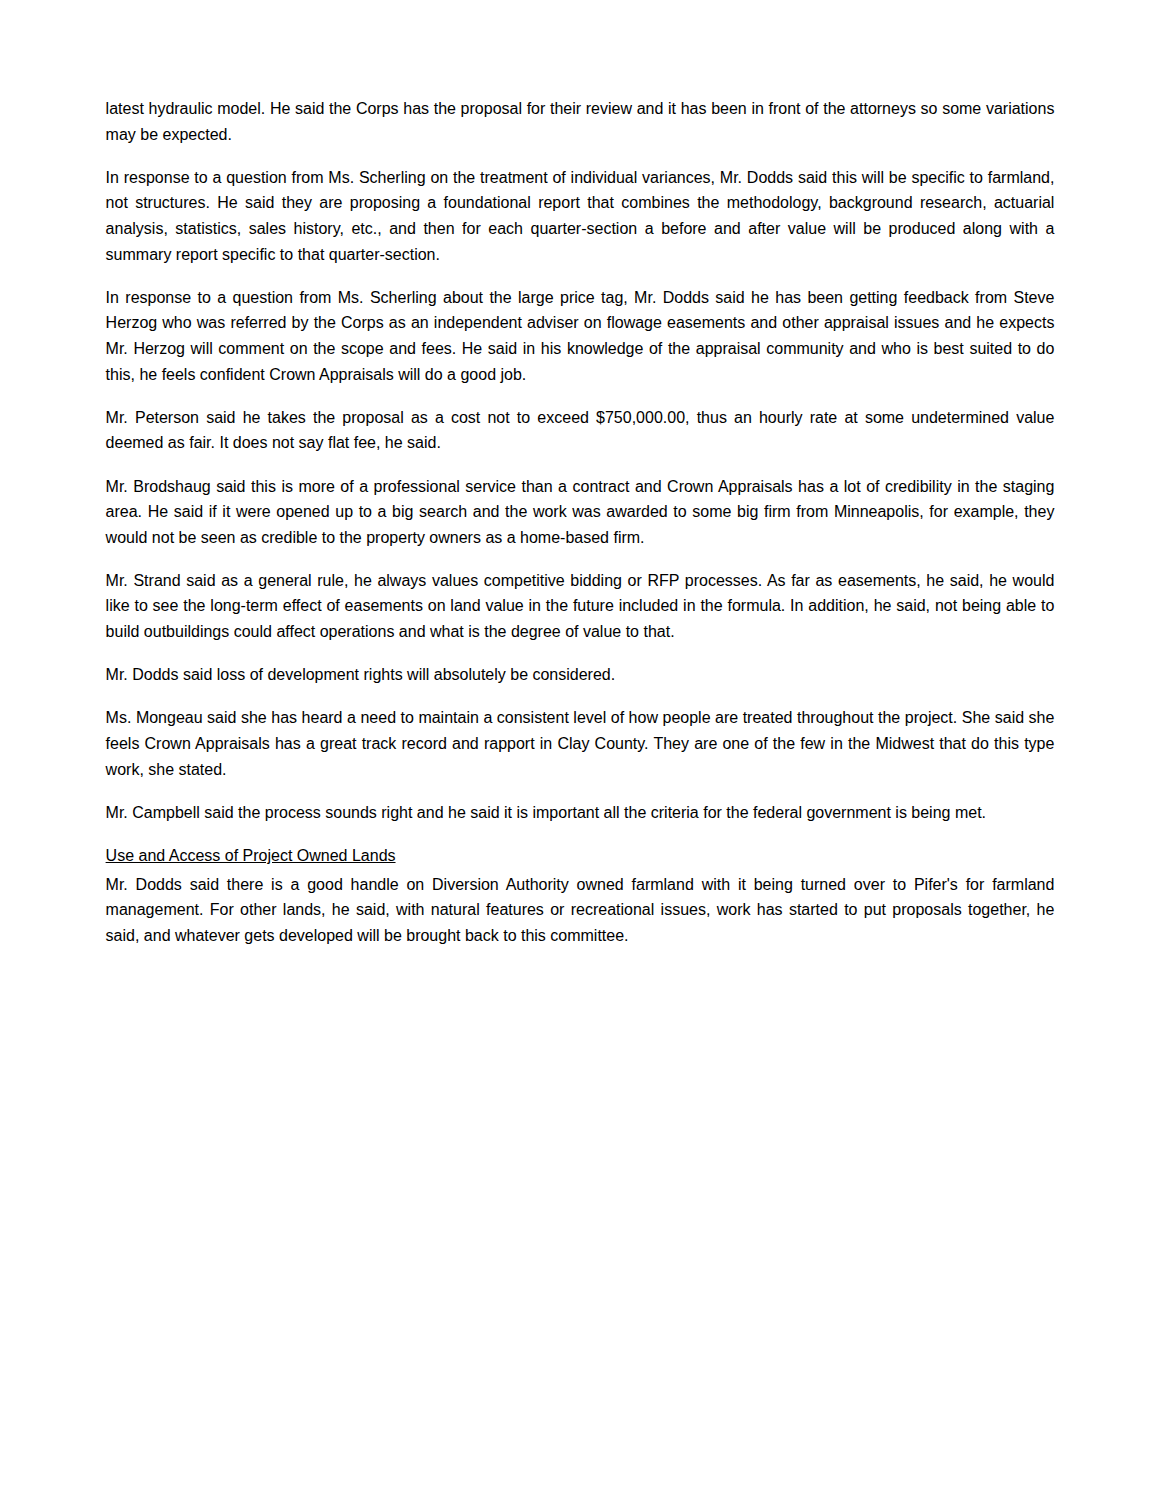latest hydraulic model. He said the Corps has the proposal for their review and it has been in front of the attorneys so some variations may be expected.
In response to a question from Ms. Scherling on the treatment of individual variances, Mr. Dodds said this will be specific to farmland, not structures. He said they are proposing a foundational report that combines the methodology, background research, actuarial analysis, statistics, sales history, etc., and then for each quarter-section a before and after value will be produced along with a summary report specific to that quarter-section.
In response to a question from Ms. Scherling about the large price tag, Mr. Dodds said he has been getting feedback from Steve Herzog who was referred by the Corps as an independent adviser on flowage easements and other appraisal issues and he expects Mr. Herzog will comment on the scope and fees. He said in his knowledge of the appraisal community and who is best suited to do this, he feels confident Crown Appraisals will do a good job.
Mr. Peterson said he takes the proposal as a cost not to exceed $750,000.00, thus an hourly rate at some undetermined value deemed as fair. It does not say flat fee, he said.
Mr. Brodshaug said this is more of a professional service than a contract and Crown Appraisals has a lot of credibility in the staging area. He said if it were opened up to a big search and the work was awarded to some big firm from Minneapolis, for example, they would not be seen as credible to the property owners as a home-based firm.
Mr. Strand said as a general rule, he always values competitive bidding or RFP processes. As far as easements, he said, he would like to see the long-term effect of easements on land value in the future included in the formula. In addition, he said, not being able to build outbuildings could affect operations and what is the degree of value to that.
Mr. Dodds said loss of development rights will absolutely be considered.
Ms. Mongeau said she has heard a need to maintain a consistent level of how people are treated throughout the project. She said she feels Crown Appraisals has a great track record and rapport in Clay County. They are one of the few in the Midwest that do this type work, she stated.
Mr. Campbell said the process sounds right and he said it is important all the criteria for the federal government is being met.
Use and Access of Project Owned Lands
Mr. Dodds said there is a good handle on Diversion Authority owned farmland with it being turned over to Pifer's for farmland management. For other lands, he said, with natural features or recreational issues, work has started to put proposals together, he said, and whatever gets developed will be brought back to this committee.